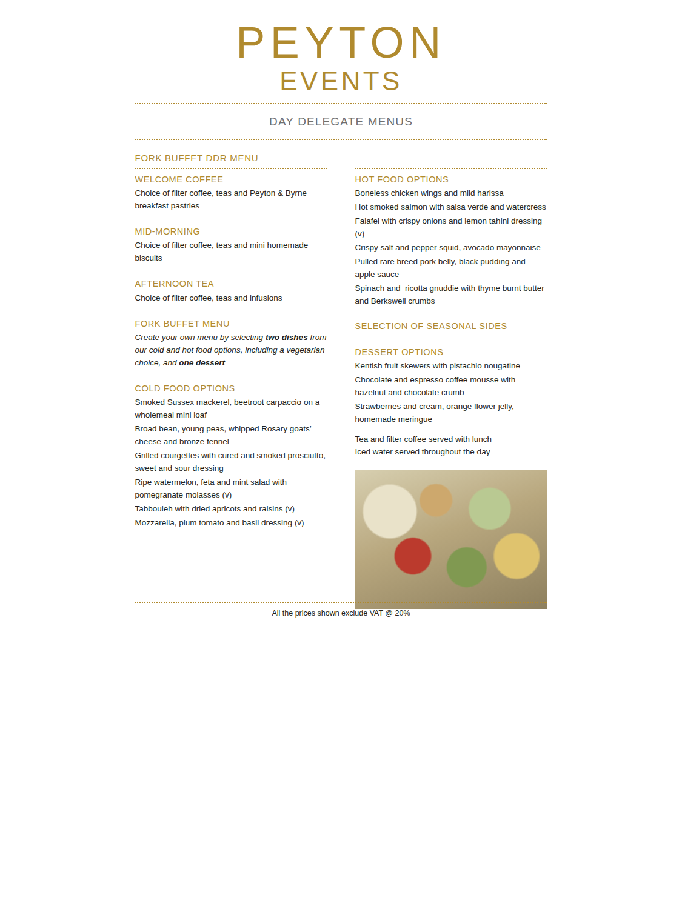PEYTON
EVENTS
DAY DELEGATE MENUS
Fork Buffet DDR Menu
Welcome Coffee
Choice of filter coffee, teas and Peyton & Byrne breakfast pastries
Mid-Morning
Choice of filter coffee, teas and mini homemade biscuits
Afternoon Tea
Choice of filter coffee, teas and infusions
Fork Buffet Menu
Create your own menu by selecting two dishes from our cold and hot food options, including a vegetarian choice, and one dessert
Cold Food Options
Smoked Sussex mackerel, beetroot carpaccio on a wholemeal mini loaf
Broad bean, young peas, whipped Rosary goats’ cheese and bronze fennel
Grilled courgettes with cured and smoked prosciutto, sweet and sour dressing
Ripe watermelon, feta and mint salad with pomegranate molasses (v)
Tabbouleh with dried apricots and raisins (v)
Mozzarella, plum tomato and basil dressing (v)
Hot Food Options
Boneless chicken wings and mild harissa
Hot smoked salmon with salsa verde and watercress
Falafel with crispy onions and lemon tahini dressing (v)
Crispy salt and pepper squid, avocado mayonnaise
Pulled rare breed pork belly, black pudding and apple sauce
Spinach and ricotta gnuddie with thyme burnt butter and Berkswell crumbs
Selection of Seasonal Sides
Dessert Options
Kentish fruit skewers with pistachio nougatine
Chocolate and espresso coffee mousse with hazelnut and chocolate crumb
Strawberries and cream, orange flower jelly, homemade meringue
Tea and filter coffee served with lunch
Iced water served throughout the day
All the prices shown exclude VAT @ 20%